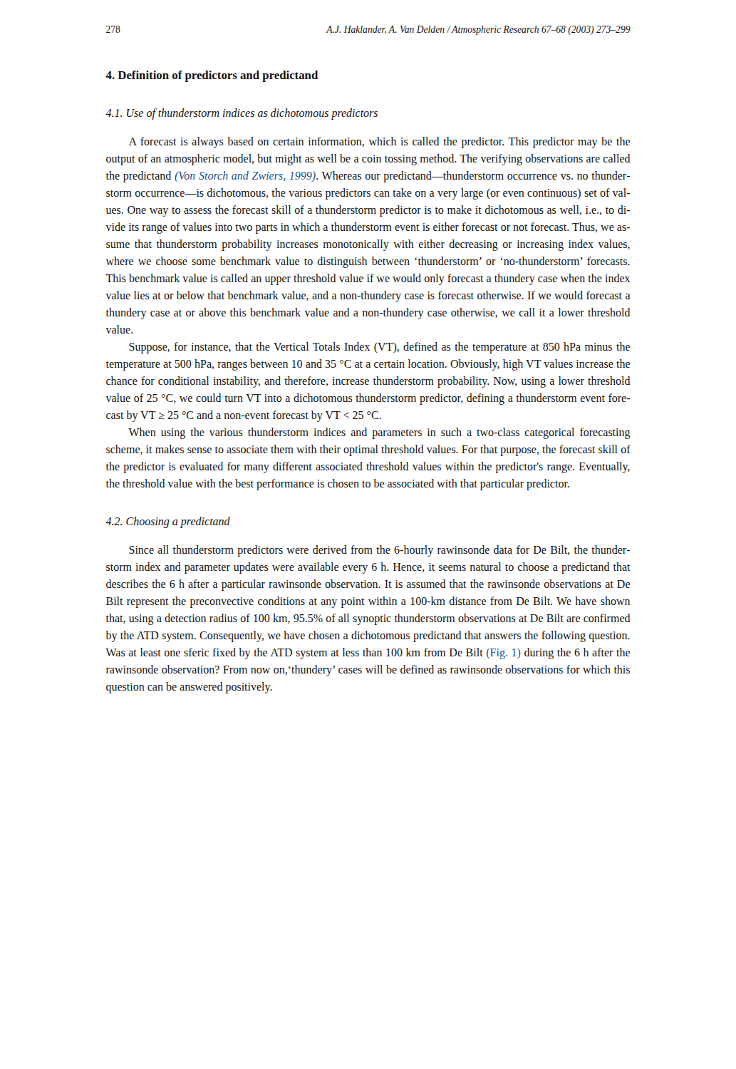278 A.J. Haklander, A. Van Delden / Atmospheric Research 67–68 (2003) 273–299
4. Definition of predictors and predictand
4.1. Use of thunderstorm indices as dichotomous predictors
A forecast is always based on certain information, which is called the predictor. This predictor may be the output of an atmospheric model, but might as well be a coin tossing method. The verifying observations are called the predictand (Von Storch and Zwiers, 1999). Whereas our predictand—thunderstorm occurrence vs. no thunderstorm occurrence—is dichotomous, the various predictors can take on a very large (or even continuous) set of values. One way to assess the forecast skill of a thunderstorm predictor is to make it dichotomous as well, i.e., to divide its range of values into two parts in which a thunderstorm event is either forecast or not forecast. Thus, we assume that thunderstorm probability increases monotonically with either decreasing or increasing index values, where we choose some benchmark value to distinguish between ‘thunderstorm’ or ‘no-thunderstorm’ forecasts. This benchmark value is called an upper threshold value if we would only forecast a thundery case when the index value lies at or below that benchmark value, and a non-thundery case is forecast otherwise. If we would forecast a thundery case at or above this benchmark value and a non-thundery case otherwise, we call it a lower threshold value.
Suppose, for instance, that the Vertical Totals Index (VT), defined as the temperature at 850 hPa minus the temperature at 500 hPa, ranges between 10 and 35 °C at a certain location. Obviously, high VT values increase the chance for conditional instability, and therefore, increase thunderstorm probability. Now, using a lower threshold value of 25 °C, we could turn VT into a dichotomous thunderstorm predictor, defining a thunderstorm event forecast by VT ≥ 25 °C and a non-event forecast by VT < 25 °C.
When using the various thunderstorm indices and parameters in such a two-class categorical forecasting scheme, it makes sense to associate them with their optimal threshold values. For that purpose, the forecast skill of the predictor is evaluated for many different associated threshold values within the predictor's range. Eventually, the threshold value with the best performance is chosen to be associated with that particular predictor.
4.2. Choosing a predictand
Since all thunderstorm predictors were derived from the 6-hourly rawinsonde data for De Bilt, the thunderstorm index and parameter updates were available every 6 h. Hence, it seems natural to choose a predictand that describes the 6 h after a particular rawinsonde observation. It is assumed that the rawinsonde observations at De Bilt represent the preconvective conditions at any point within a 100-km distance from De Bilt. We have shown that, using a detection radius of 100 km, 95.5% of all synoptic thunderstorm observations at De Bilt are confirmed by the ATD system. Consequently, we have chosen a dichotomous predictand that answers the following question. Was at least one sferic fixed by the ATD system at less than 100 km from De Bilt (Fig. 1) during the 6 h after the rawinsonde observation? From now on,‘thundery’ cases will be defined as rawinsonde observations for which this question can be answered positively.